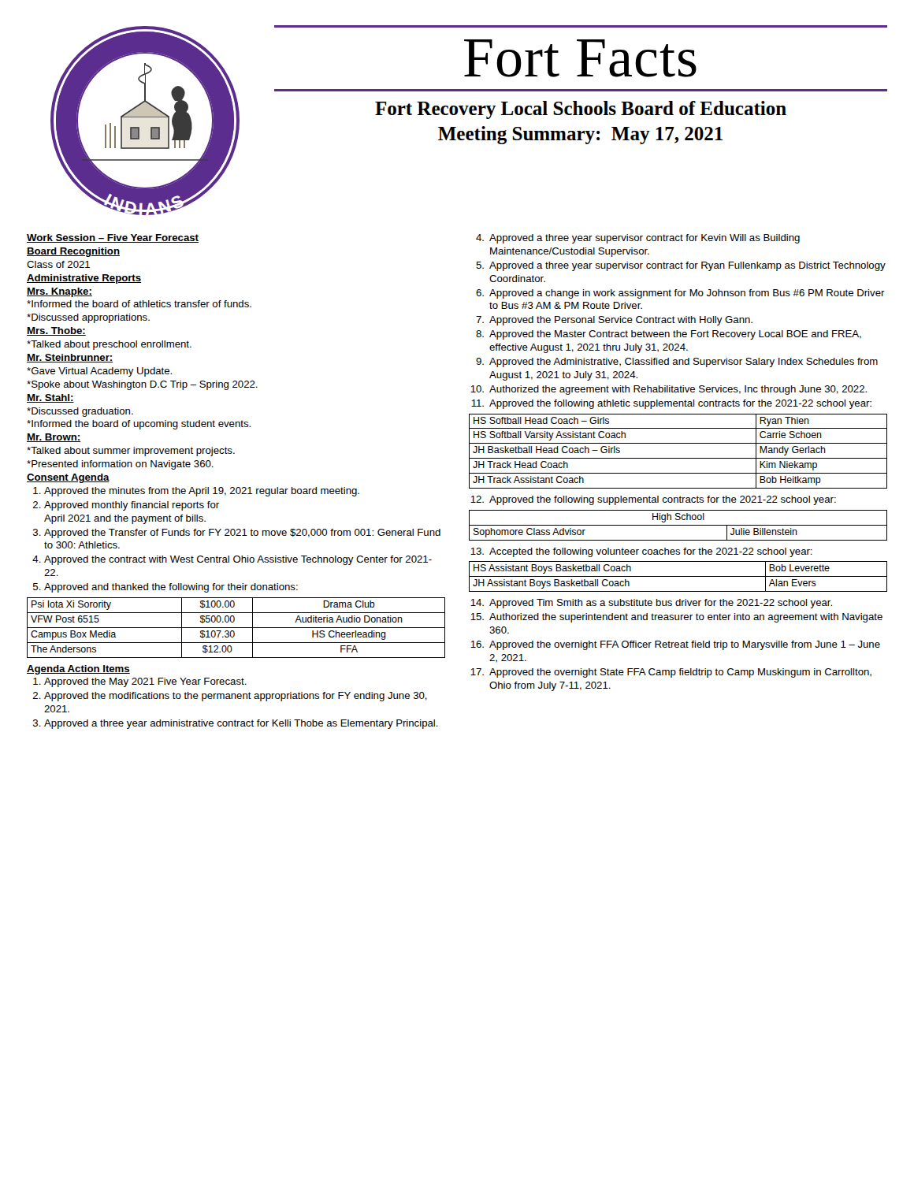FORT RECOVERY INDIANS
Fort Facts
Fort Recovery Local Schools Board of Education
Meeting Summary: May 17, 2021
Work Session – Five Year Forecast
Board Recognition
Class of 2021
Administrative Reports
Mrs. Knapke:
*Informed the board of athletics transfer of funds.
*Discussed appropriations.
Mrs. Thobe:
*Talked about preschool enrollment.
Mr. Steinbrunner:
*Gave Virtual Academy Update.
*Spoke about Washington D.C Trip – Spring 2022.
Mr. Stahl:
*Discussed graduation.
*Informed the board of upcoming student events.
Mr. Brown:
*Talked about summer improvement projects.
*Presented information on Navigate 360.
Consent Agenda
Approved the minutes from the April 19, 2021 regular board meeting.
Approved monthly financial reports for
April 2021 and the payment of bills.
Approved the Transfer of Funds for FY 2021 to move $20,000 from 001: General Fund to 300: Athletics.
Approved the contract with West Central Ohio Assistive Technology Center for 2021-22.
Approved and thanked the following for their donations:
| Psi Iota Xi Sorority | $100.00 | Drama Club |
| VFW Post 6515 | $500.00 | Auditeria Audio Donation |
| Campus Box Media | $107.30 | HS Cheerleading |
| The Andersons | $12.00 | FFA |
Agenda Action Items
Approved the May 2021 Five Year Forecast.
Approved the modifications to the permanent appropriations for FY ending June 30, 2021.
Approved a three year administrative contract for Kelli Thobe as Elementary Principal.
4. Approved a three year supervisor contract for Kevin Will as Building Maintenance/Custodial Supervisor.
5. Approved a three year supervisor contract for Ryan Fullenkamp as District Technology Coordinator.
6. Approved a change in work assignment for Mo Johnson from Bus #6 PM Route Driver to Bus #3 AM & PM Route Driver.
7. Approved the Personal Service Contract with Holly Gann.
8. Approved the Master Contract between the Fort Recovery Local BOE and FREA, effective August 1, 2021 thru July 31, 2024.
9. Approved the Administrative, Classified and Supervisor Salary Index Schedules from August 1, 2021 to July 31, 2024.
10. Authorized the agreement with Rehabilitative Services, Inc through June 30, 2022.
11. Approved the following athletic supplemental contracts for the 2021-22 school year:
| HS Softball Head Coach – Girls | Ryan Thien |
| HS Softball Varsity Assistant Coach | Carrie Schoen |
| JH Basketball Head Coach – Girls | Mandy Gerlach |
| JH Track Head Coach | Kim Niekamp |
| JH Track Assistant Coach | Bob Heitkamp |
12. Approved the following supplemental contracts for the 2021-22 school year:
| High School |
| Sophomore Class Advisor | Julie Billenstein |
13. Accepted the following volunteer coaches for the 2021-22 school year:
| HS Assistant Boys Basketball Coach | Bob Leverette |
| JH Assistant Boys Basketball Coach | Alan Evers |
14. Approved Tim Smith as a substitute bus driver for the 2021-22 school year.
15. Authorized the superintendent and treasurer to enter into an agreement with Navigate 360.
16. Approved the overnight FFA Officer Retreat field trip to Marysville from June 1 – June 2, 2021.
17. Approved the overnight State FFA Camp fieldtrip to Camp Muskingum in Carrollton, Ohio from July 7-11, 2021.